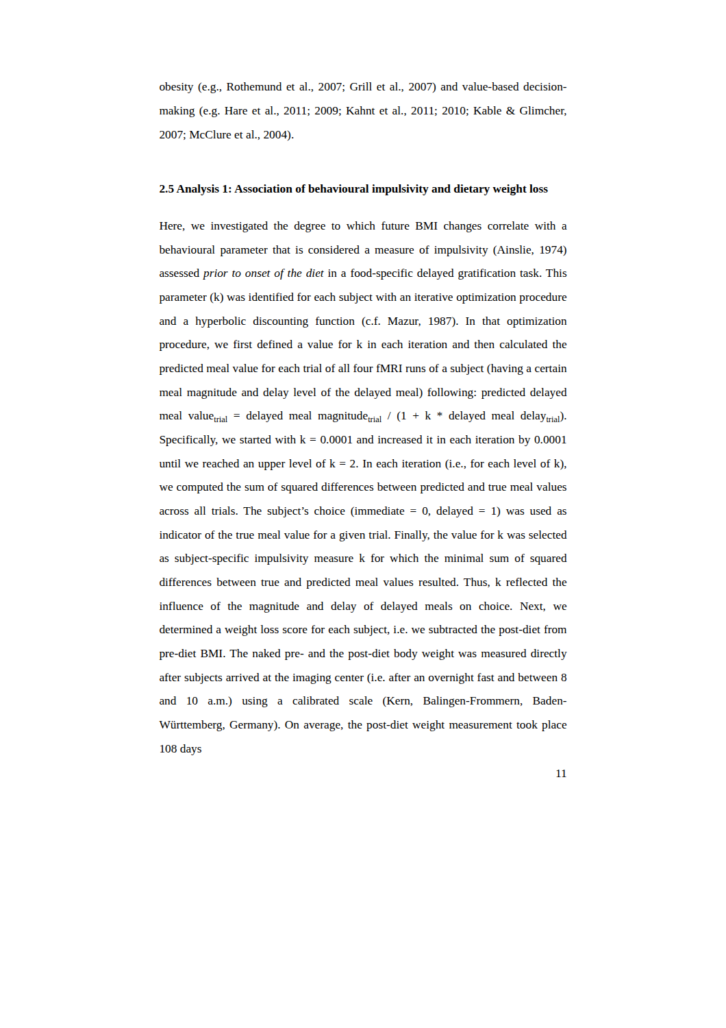obesity (e.g., Rothemund et al., 2007; Grill et al., 2007) and value-based decision-making (e.g. Hare et al., 2011; 2009; Kahnt et al., 2011; 2010; Kable & Glimcher, 2007; McClure et al., 2004).
2.5 Analysis 1: Association of behavioural impulsivity and dietary weight loss
Here, we investigated the degree to which future BMI changes correlate with a behavioural parameter that is considered a measure of impulsivity (Ainslie, 1974) assessed prior to onset of the diet in a food-specific delayed gratification task. This parameter (k) was identified for each subject with an iterative optimization procedure and a hyperbolic discounting function (c.f. Mazur, 1987). In that optimization procedure, we first defined a value for k in each iteration and then calculated the predicted meal value for each trial of all four fMRI runs of a subject (having a certain meal magnitude and delay level of the delayed meal) following: predicted delayed meal valuetrial = delayed meal magnitudetrial / (1 + k * delayed meal delaytrial). Specifically, we started with k = 0.0001 and increased it in each iteration by 0.0001 until we reached an upper level of k = 2. In each iteration (i.e., for each level of k), we computed the sum of squared differences between predicted and true meal values across all trials. The subject’s choice (immediate = 0, delayed = 1) was used as indicator of the true meal value for a given trial. Finally, the value for k was selected as subject-specific impulsivity measure k for which the minimal sum of squared differences between true and predicted meal values resulted. Thus, k reflected the influence of the magnitude and delay of delayed meals on choice. Next, we determined a weight loss score for each subject, i.e. we subtracted the post-diet from pre-diet BMI. The naked pre- and the post-diet body weight was measured directly after subjects arrived at the imaging center (i.e. after an overnight fast and between 8 and 10 a.m.) using a calibrated scale (Kern, Balingen-Frommern, Baden-Württemberg, Germany). On average, the post-diet weight measurement took place 108 days
11